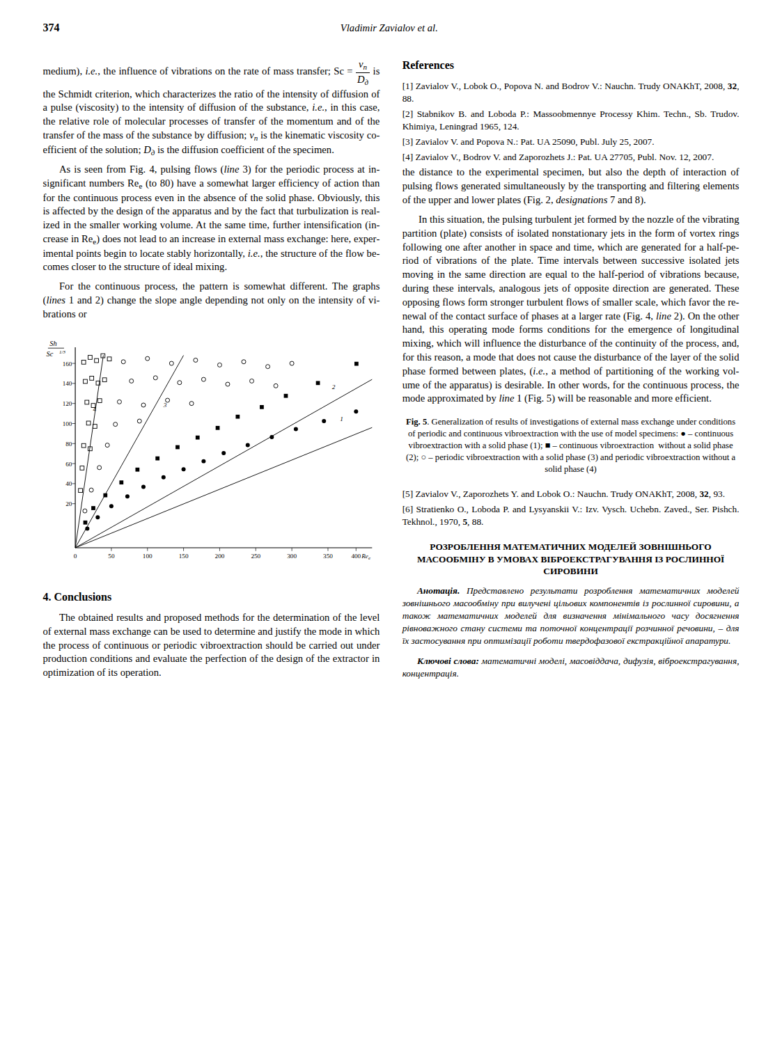374 Vladimir Zavialov et al.
medium), i.e., the influence of vibrations on the rate of mass transfer; Sc = νп Dд is the Schmidt criterion, which characterizes the ratio of the intensity of diffusion of a pulse (viscosity) to the intensity of diffusion of the substance, i.e., in this case, the relative role of molecular processes of transfer of the momentum and of the transfer of the mass of the substance by diffusion; νп is the kinematic viscosity coefficient of the solution; Dд is the diffusion coefficient of the specimen.
As is seen from Fig. 4, pulsing flows (line 3) for the periodic process at insignificant numbers Ree (to 80) have a somewhat larger efficiency of action than for the continuous process even in the absence of the solid phase. Obviously, this is affected by the design of the apparatus and by the fact that turbulization is realized in the smaller working volume. At the same time, further intensification (increase in Ree) does not lead to an increase in external mass exchange: here, experimental points begin to locate stably horizontally, i.e., the structure of the flow becomes closer to the structure of ideal mixing.
For the continuous process, the pattern is somewhat different. The graphs (lines 1 and 2) change the slope angle depending not only on the intensity of vibrations or
Sh Sc 1/3 160 140 120 100 80 60 40 20 0 50 100 150 200 250 300 350 400 Ree 1 2 3 4
4. Conclusions
The obtained results and proposed methods for the determination of the level of external mass exchange can be used to determine and justify the mode in which the process of continuous or periodic vibroextraction should be carried out under production conditions and evaluate the perfection of the design of the extractor in optimization of its operation.
References
[1] Zavialov V., Lobok O., Popova N. and Bodrov V.: Nauchn. Trudy ONAKhT, 2008, 32, 88.
[2] Stabnikov B. and Loboda P.: Massoobmennye Processy Khim. Techn., Sb. Trudov. Khimiya, Leningrad 1965, 124.
[3] Zavialov V. and Popova N.: Pat. UA 25090, Publ. July 25, 2007.
[4] Zavialov V., Bodrov V. and Zaporozhets J.: Pat. UA 27705, Publ. Nov. 12, 2007.
the distance to the experimental specimen, but also the depth of interaction of pulsing flows generated simultaneously by the transporting and filtering elements of the upper and lower plates (Fig. 2, designations 7 and 8).
In this situation, the pulsing turbulent jet formed by the nozzle of the vibrating partition (plate) consists of isolated nonstationary jets in the form of vortex rings following one after another in space and time, which are generated for a half-period of vibrations of the plate. Time intervals between successive isolated jets moving in the same direction are equal to the half-period of vibrations because, during these intervals, analogous jets of opposite direction are generated. These opposing flows form stronger turbulent flows of smaller scale, which favor the renewal of the contact surface of phases at a larger rate (Fig. 4, line 2). On the other hand, this operating mode forms conditions for the emergence of longitudinal mixing, which will influence the disturbance of the continuity of the process, and, for this reason, a mode that does not cause the disturbance of the layer of the solid phase formed between plates, (i.e., a method of partitioning of the working volume of the apparatus) is desirable. In other words, for the continuous process, the mode approximated by line 1 (Fig. 5) will be reasonable and more efficient.
Fig. 5. Generalization of results of investigations of external mass exchange under conditions of periodic and continuous vibroextraction with the use of model specimens: ● – continuous vibroextraction with a solid phase (1); ■ – continuous vibroextraction without a solid phase (2); ○ – periodic vibroextraction with a solid phase (3) and periodic vibroextraction without a solid phase (4)
[5] Zavialov V., Zaporozhets Y. and Lobok O.: Nauchn. Trudy ONAKhT, 2008, 32, 93.
[6] Stratienko O., Loboda P. and Lysyanskii V.: Izv. Vysch. Uchebn. Zaved., Ser. Pishch. Tekhnol., 1970, 5, 88.
РОЗРОБЛЕННЯ МАТЕМАТИЧНИХ МОДЕЛЕЙ ЗОВНІШНЬОГО МАСООБМІНУ В УМОВАХ ВІБРОЕКСТРАГУВАННЯ ІЗ РОСЛИННОЇ СИРОВИНИ
Анотація. Представлено результати розроблення математичних моделей зовнішнього масообміну при вилучені цільових компонентів із рослинної сировини, а також математичних моделей для визначення мінімального часу досягнення рівноважного стану системи та поточної концентрації розчинної речовини, – для їх застосування при оптимізації роботи твердофазової екстракційної апаратури.
Ключові слова: математичні моделі, масовіддача, дифузія, віброекстрагування, концентрація.